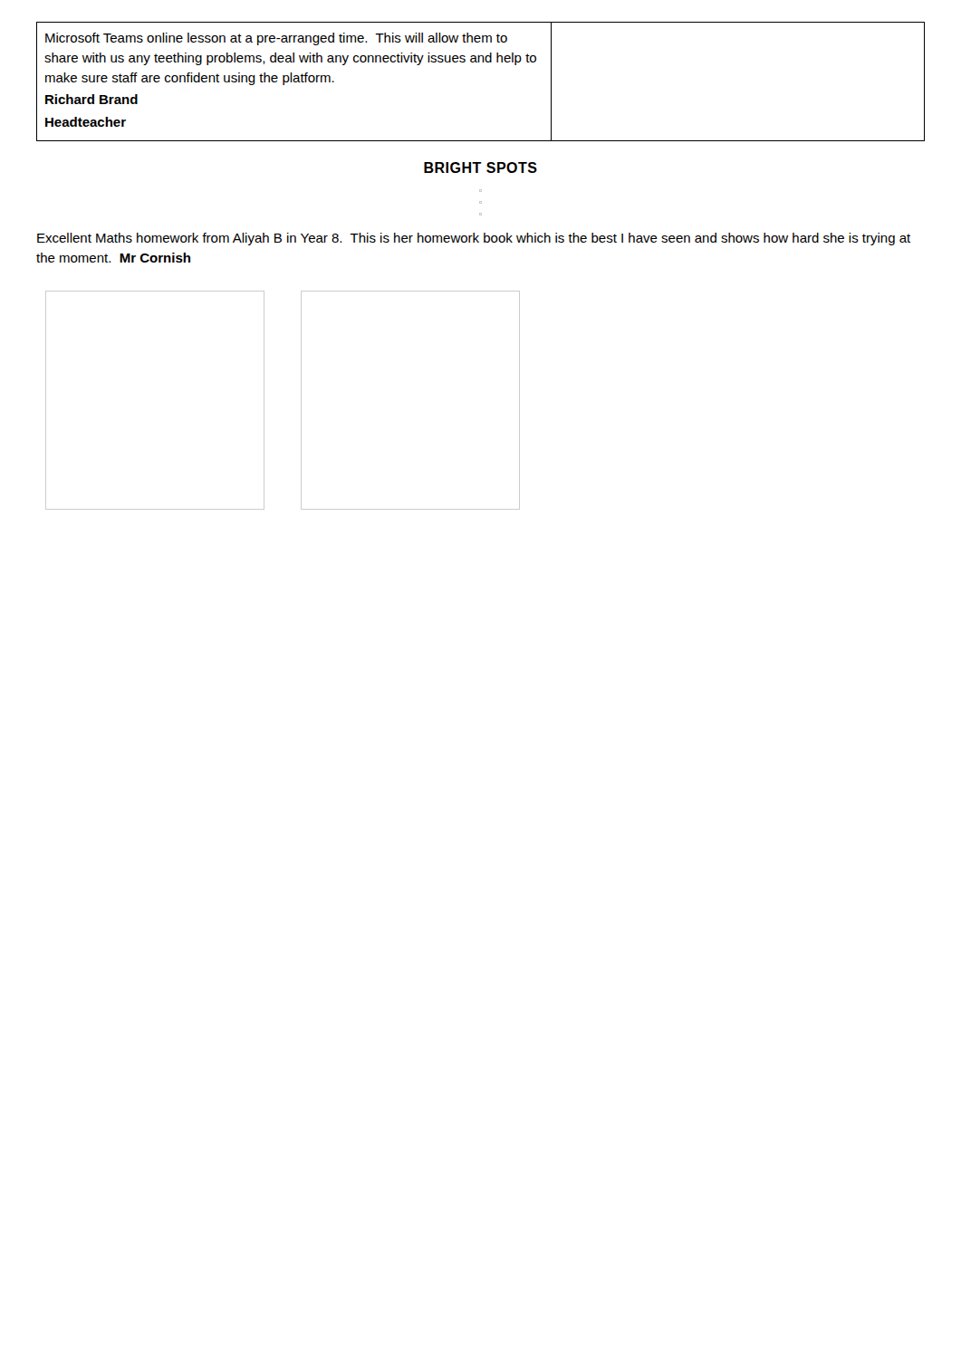| Microsoft Teams online lesson at a pre-arranged time. This will allow them to share with us any teething problems, deal with any connectivity issues and help to make sure staff are confident using the platform. Richard Brand Headteacher | |
BRIGHT SPOTS
Excellent Maths homework from Aliyah B in Year 8. This is her homework book which is the best I have seen and shows how hard she is trying at the moment. Mr Cornish